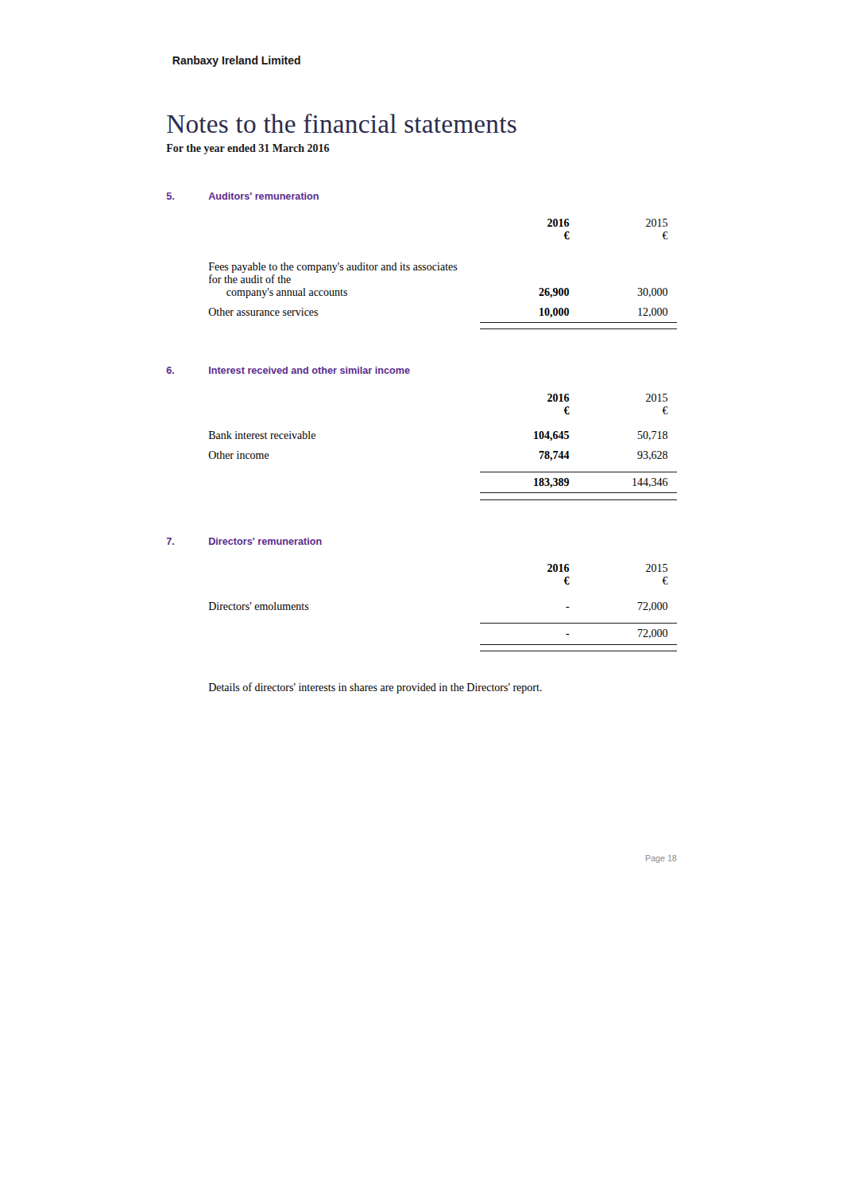Ranbaxy Ireland Limited
Notes to the financial statements
For the year ended 31 March 2016
5. Auditors' remuneration
| | 2016 | 2015 |
| | € | € |
| Fees payable to the company's auditor and its associates for the audit of the company's annual accounts | 26,900 | 30,000 |
| Other assurance services | 10,000 | 12,000 |
6. Interest received and other similar income
| | 2016 | 2015 |
| | € | € |
| Bank interest receivable | 104,645 | 50,718 |
| Other income | 78,744 | 93,628 |
| | 183,389 | 144,346 |
7. Directors' remuneration
| | 2016 | 2015 |
| | € | € |
| Directors' emoluments | - | 72,000 |
| | - | 72,000 |
Details of directors' interests in shares are provided in the Directors' report.
Page 18